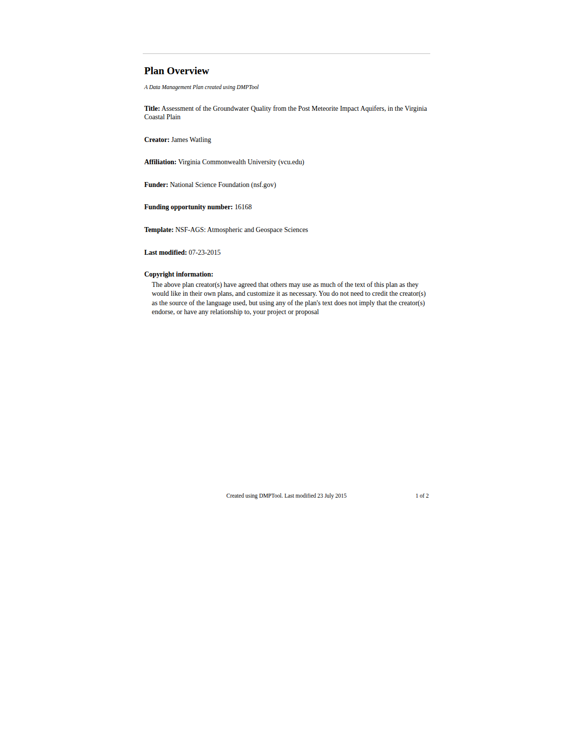Plan Overview
A Data Management Plan created using DMPTool
Title: Assessment of the Groundwater Quality from the Post Meteorite Impact Aquifers, in the Virginia Coastal Plain
Creator: James Watling
Affiliation: Virginia Commonwealth University (vcu.edu)
Funder: National Science Foundation (nsf.gov)
Funding opportunity number: 16168
Template: NSF-AGS: Atmospheric and Geospace Sciences
Last modified: 07-23-2015
Copyright information:
The above plan creator(s) have agreed that others may use as much of the text of this plan as they would like in their own plans, and customize it as necessary. You do not need to credit the creator(s) as the source of the language used, but using any of the plan's text does not imply that the creator(s) endorse, or have any relationship to, your project or proposal
Created using DMPTool. Last modified 23 July 2015 1 of 2